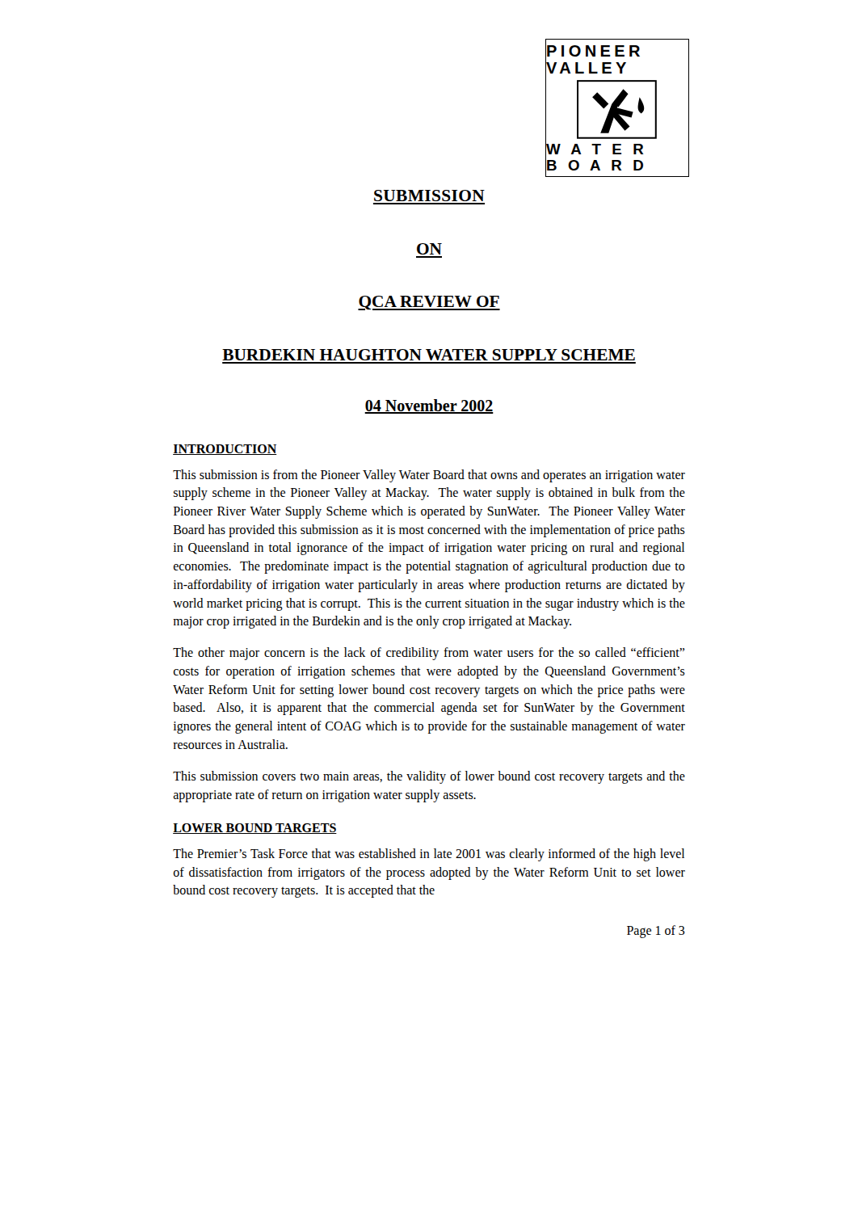PIONEER
VALLEY
W A T E R
B O A R D
SUBMISSION
ON
QCA REVIEW OF
BURDEKIN HAUGHTON WATER SUPPLY SCHEME
04 November 2002
INTRODUCTION
This submission is from the Pioneer Valley Water Board that owns and operates an irrigation water supply scheme in the Pioneer Valley at Mackay. The water supply is obtained in bulk from the Pioneer River Water Supply Scheme which is operated by SunWater. The Pioneer Valley Water Board has provided this submission as it is most concerned with the implementation of price paths in Queensland in total ignorance of the impact of irrigation water pricing on rural and regional economies. The predominate impact is the potential stagnation of agricultural production due to in-affordability of irrigation water particularly in areas where production returns are dictated by world market pricing that is corrupt. This is the current situation in the sugar industry which is the major crop irrigated in the Burdekin and is the only crop irrigated at Mackay.
The other major concern is the lack of credibility from water users for the so called “efficient” costs for operation of irrigation schemes that were adopted by the Queensland Government’s Water Reform Unit for setting lower bound cost recovery targets on which the price paths were based. Also, it is apparent that the commercial agenda set for SunWater by the Government ignores the general intent of COAG which is to provide for the sustainable management of water resources in Australia.
This submission covers two main areas, the validity of lower bound cost recovery targets and the appropriate rate of return on irrigation water supply assets.
LOWER BOUND TARGETS
The Premier’s Task Force that was established in late 2001 was clearly informed of the high level of dissatisfaction from irrigators of the process adopted by the Water Reform Unit to set lower bound cost recovery targets. It is accepted that the
Page 1 of 3